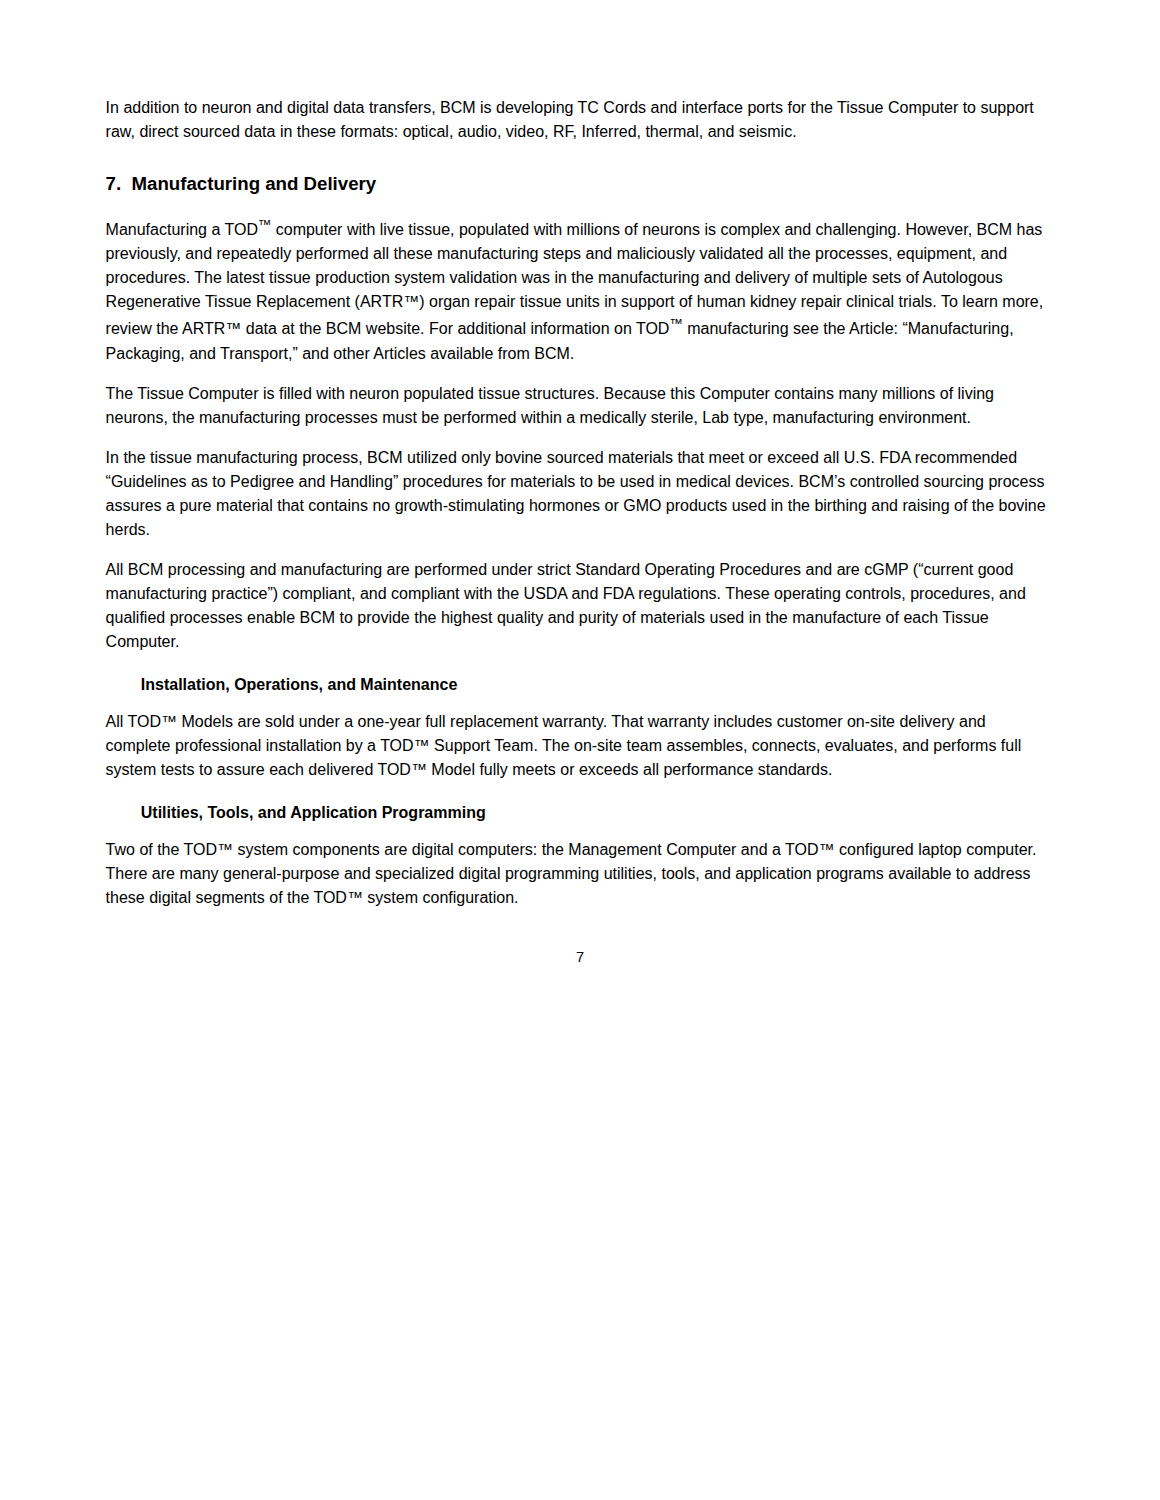In addition to neuron and digital data transfers, BCM is developing TC Cords and interface ports for the Tissue Computer to support raw, direct sourced data in these formats: optical, audio, video, RF, Inferred, thermal, and seismic.
7. Manufacturing and Delivery
Manufacturing a TOD™ computer with live tissue, populated with millions of neurons is complex and challenging. However, BCM has previously, and repeatedly performed all these manufacturing steps and maliciously validated all the processes, equipment, and procedures. The latest tissue production system validation was in the manufacturing and delivery of multiple sets of Autologous Regenerative Tissue Replacement (ARTR™) organ repair tissue units in support of human kidney repair clinical trials. To learn more, review the ARTR™ data at the BCM website. For additional information on TOD™ manufacturing see the Article: “Manufacturing, Packaging, and Transport,” and other Articles available from BCM.
The Tissue Computer is filled with neuron populated tissue structures. Because this Computer contains many millions of living neurons, the manufacturing processes must be performed within a medically sterile, Lab type, manufacturing environment.
In the tissue manufacturing process, BCM utilized only bovine sourced materials that meet or exceed all U.S. FDA recommended “Guidelines as to Pedigree and Handling” procedures for materials to be used in medical devices. BCM’s controlled sourcing process assures a pure material that contains no growth-stimulating hormones or GMO products used in the birthing and raising of the bovine herds.
All BCM processing and manufacturing are performed under strict Standard Operating Procedures and are cGMP (“current good manufacturing practice”) compliant, and compliant with the USDA and FDA regulations. These operating controls, procedures, and qualified processes enable BCM to provide the highest quality and purity of materials used in the manufacture of each Tissue Computer.
Installation, Operations, and Maintenance
All TOD™ Models are sold under a one-year full replacement warranty. That warranty includes customer on-site delivery and complete professional installation by a TOD™ Support Team. The on-site team assembles, connects, evaluates, and performs full system tests to assure each delivered TOD™ Model fully meets or exceeds all performance standards.
Utilities, Tools, and Application Programming
Two of the TOD™ system components are digital computers: the Management Computer and a TOD™ configured laptop computer. There are many general-purpose and specialized digital programming utilities, tools, and application programs available to address these digital segments of the TOD™ system configuration.
7